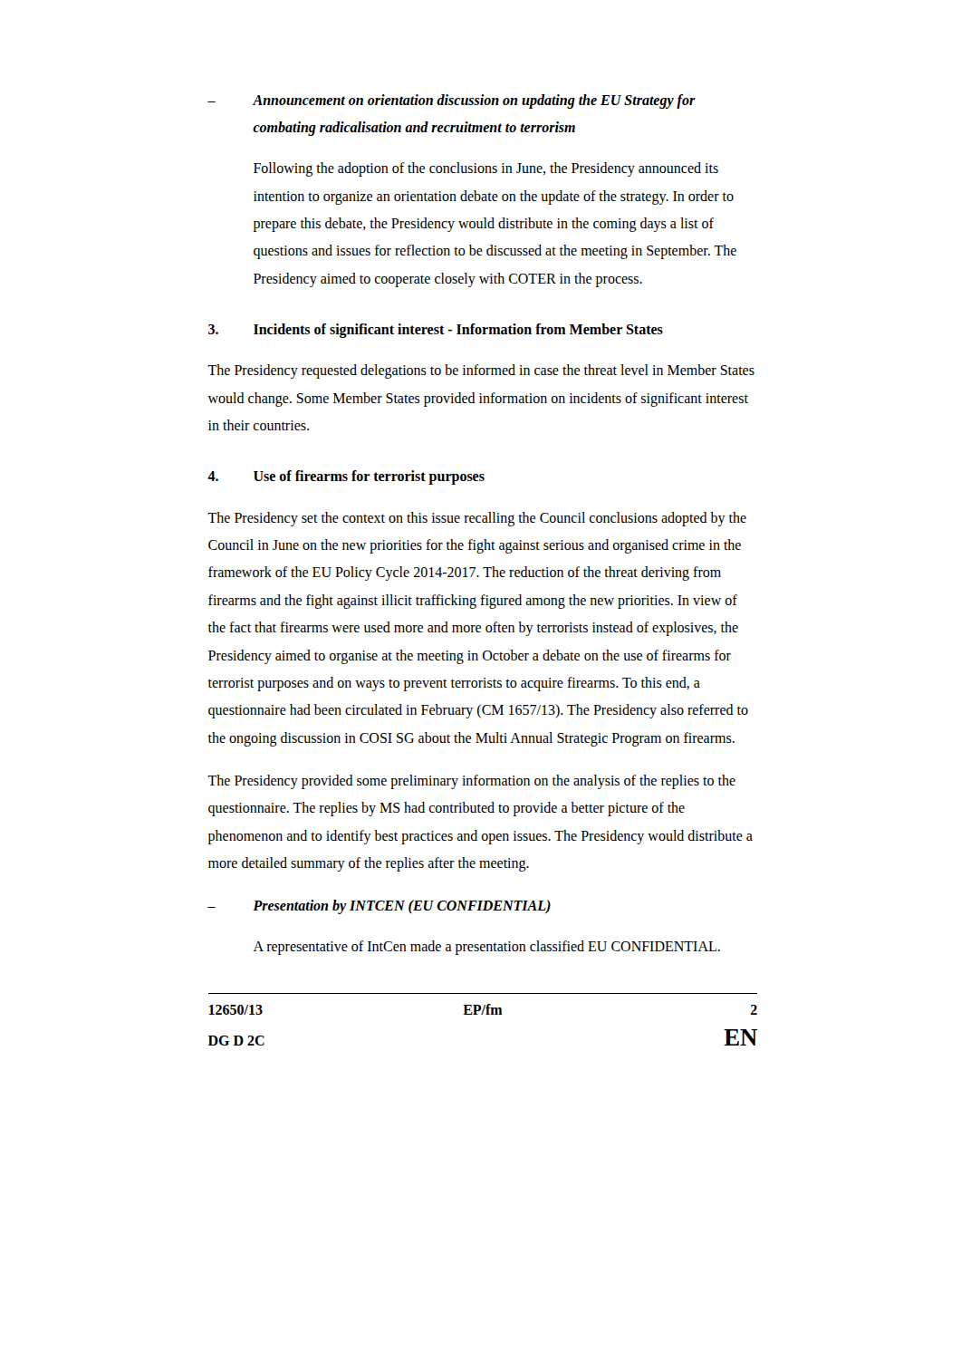–
Announcement on orientation discussion on updating the EU Strategy for combating radicalisation and recruitment to terrorism
Following the adoption of the conclusions in June, the Presidency announced its intention to organize an orientation debate on the update of the strategy. In order to prepare this debate, the Presidency would distribute in the coming days a list of questions and issues for reflection to be discussed at the meeting in September. The Presidency aimed to cooperate closely with COTER in the process.
3.
Incidents of significant interest - Information from Member States
The Presidency requested delegations to be informed in case the threat level in Member States would change. Some Member States provided information on incidents of significant interest in their countries.
4.
Use of firearms for terrorist purposes
The Presidency set the context on this issue recalling the Council conclusions adopted by the Council in June on the new priorities for the fight against serious and organised crime in the framework of the EU Policy Cycle 2014-2017. The reduction of the threat deriving from firearms and the fight against illicit trafficking figured among the new priorities. In view of the fact that firearms were used more and more often by terrorists instead of explosives, the Presidency aimed to organise at the meeting in October a debate on the use of firearms for terrorist purposes and on ways to prevent terrorists to acquire firearms. To this end, a questionnaire had been circulated in February (CM 1657/13). The Presidency also referred to the ongoing discussion in COSI SG about the Multi Annual Strategic Program on firearms.
The Presidency provided some preliminary information on the analysis of the replies to the questionnaire. The replies by MS had contributed to provide a better picture of the phenomenon and to identify best practices and open issues. The Presidency would distribute a more detailed summary of the replies after the meeting.
–
Presentation by INTCEN (EU CONFIDENTIAL)
A representative of IntCen made a presentation classified EU CONFIDENTIAL.
12650/13
EP/fm
2
DG D 2C
EN